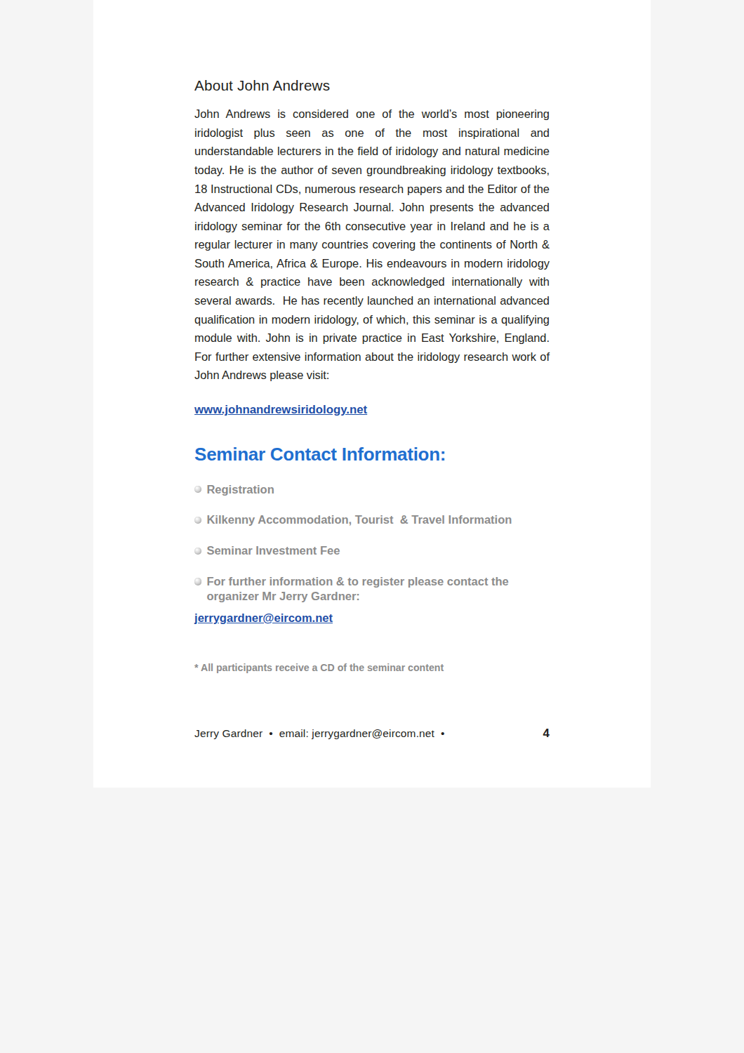About John Andrews
John Andrews is considered one of the world’s most pioneering iridologist plus seen as one of the most inspirational and understandable lecturers in the field of iridology and natural medicine today. He is the author of seven groundbreaking iridology textbooks, 18 Instructional CDs, numerous research papers and the Editor of the Advanced Iridology Research Journal. John presents the advanced iridology seminar for the 6th consecutive year in Ireland and he is a regular lecturer in many countries covering the continents of North & South America, Africa & Europe. His endeavours in modern iridology research & practice have been acknowledged internationally with several awards. He has recently launched an international advanced qualification in modern iridology, of which, this seminar is a qualifying module with. John is in private practice in East Yorkshire, England. For further extensive information about the iridology research work of John Andrews please visit:
www.johnandrewsiridology.net
Seminar Contact Information:
Registration
Kilkenny Accommodation, Tourist & Travel Information
Seminar Investment Fee
For further information & to register please contact the organizer Mr Jerry Gardner:
jerrygardner@eircom.net
* All participants receive a CD of the seminar content
Jerry Gardner • email: jerrygardner@eircom.net • 4